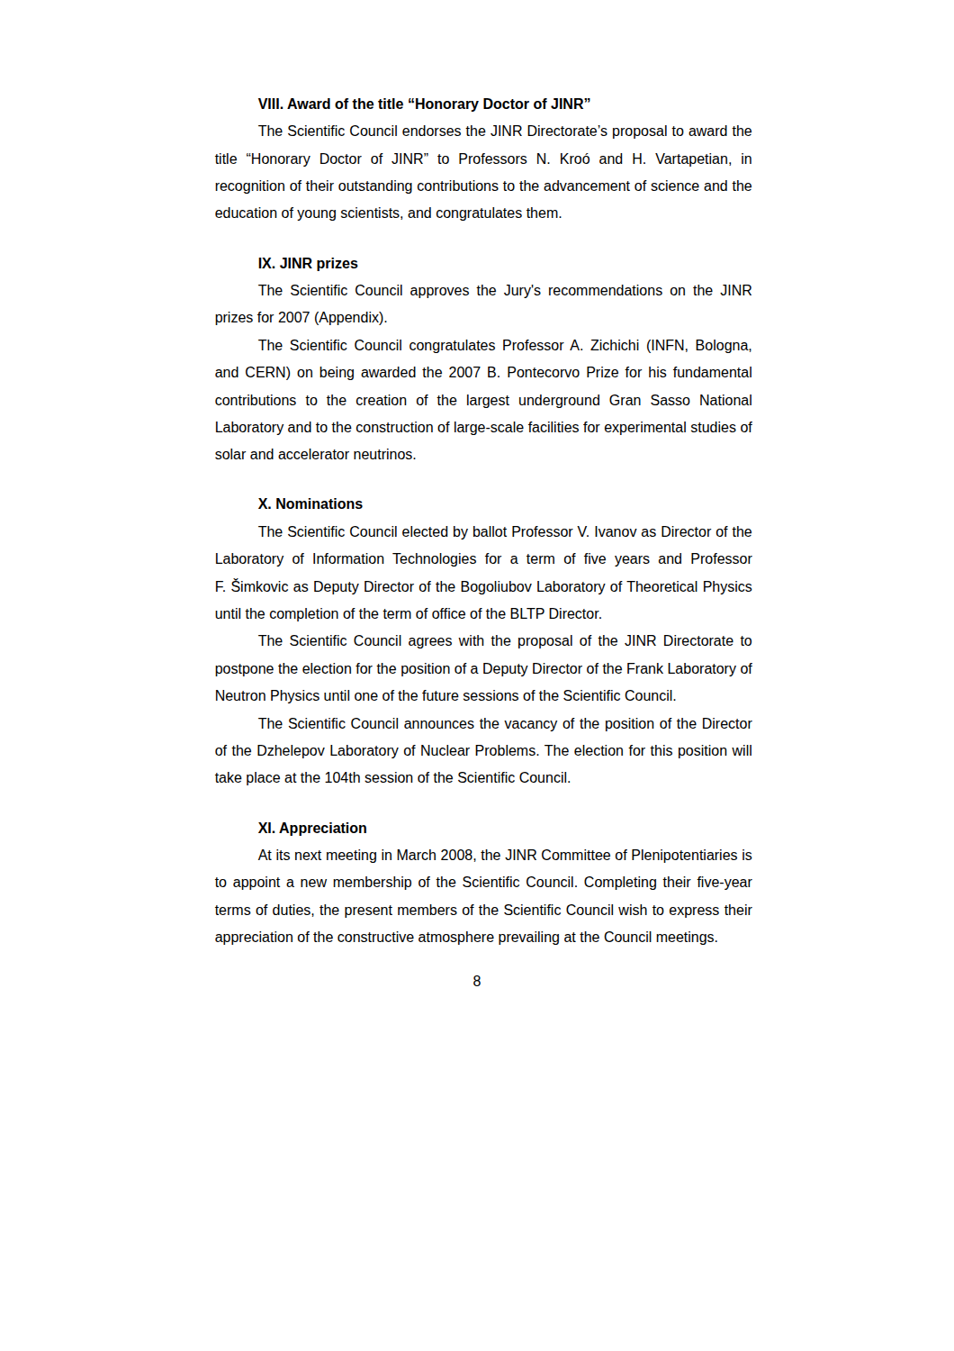VIII. Award of the title “Honorary Doctor of JINR”
The Scientific Council endorses the JINR Directorate’s proposal to award the title “Honorary Doctor of JINR” to Professors N. Kroó and H. Vartapetian, in recognition of their outstanding contributions to the advancement of science and the education of young scientists, and congratulates them.
IX. JINR prizes
The Scientific Council approves the Jury's recommendations on the JINR prizes for 2007 (Appendix).
The Scientific Council congratulates Professor A. Zichichi (INFN, Bologna, and CERN) on being awarded the 2007 B. Pontecorvo Prize for his fundamental contributions to the creation of the largest underground Gran Sasso National Laboratory and to the construction of large-scale facilities for experimental studies of solar and accelerator neutrinos.
X. Nominations
The Scientific Council elected by ballot Professor V. Ivanov as Director of the Laboratory of Information Technologies for a term of five years and Professor F. Šimkovic as Deputy Director of the Bogoliubov Laboratory of Theoretical Physics until the completion of the term of office of the BLTP Director.
The Scientific Council agrees with the proposal of the JINR Directorate to postpone the election for the position of a Deputy Director of the Frank Laboratory of Neutron Physics until one of the future sessions of the Scientific Council.
The Scientific Council announces the vacancy of the position of the Director of the Dzhelepov Laboratory of Nuclear Problems. The election for this position will take place at the 104th session of the Scientific Council.
XI. Appreciation
At its next meeting in March 2008, the JINR Committee of Plenipotentiaries is to appoint a new membership of the Scientific Council. Completing their five-year terms of duties, the present members of the Scientific Council wish to express their appreciation of the constructive atmosphere prevailing at the Council meetings.
8